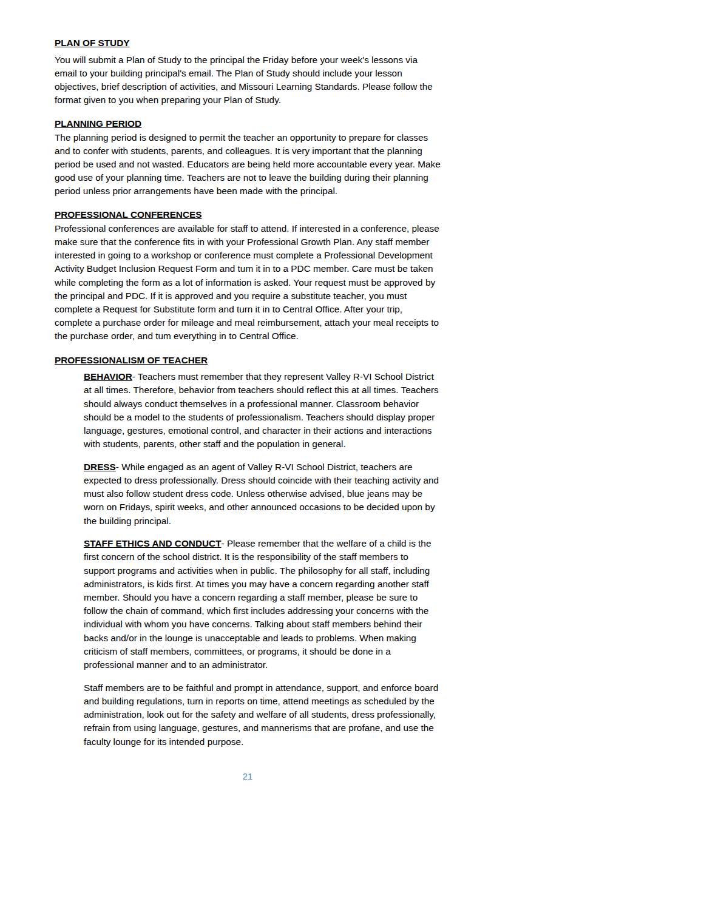PLAN OF STUDY
You will submit a Plan of Study to the principal the Friday before your week's lessons via email to your building principal's email. The Plan of Study should include your lesson objectives, brief description of activities, and Missouri Learning Standards. Please follow the format given to you when preparing your Plan of Study.
PLANNING PERIOD
The planning period is designed to permit the teacher an opportunity to prepare for classes and to confer with students, parents, and colleagues. It is very important that the planning period be used and not wasted. Educators are being held more accountable every year. Make good use of your planning time. Teachers are not to leave the building during their planning period unless prior arrangements have been made with the principal.
PROFESSIONAL CONFERENCES
Professional conferences are available for staff to attend. If interested in a conference, please make sure that the conference fits in with your Professional Growth Plan. Any staff member interested in going to a workshop or conference must complete a Professional Development Activity Budget Inclusion Request Form and tum it in to a PDC member. Care must be taken while completing the form as a lot of information is asked. Your request must be approved by the principal and PDC. If it is approved and you require a substitute teacher, you must complete a Request for Substitute form and turn it in to Central Office. After your trip, complete a purchase order for mileage and meal reimbursement, attach your meal receipts to the purchase order, and tum everything in to Central Office.
PROFESSIONALISM OF TEACHER
BEHAVIOR- Teachers must remember that they represent Valley R-VI School District at all times. Therefore, behavior from teachers should reflect this at all times. Teachers should always conduct themselves in a professional manner. Classroom behavior should be a model to the students of professionalism. Teachers should display proper language, gestures, emotional control, and character in their actions and interactions with students, parents, other staff and the population in general.
DRESS- While engaged as an agent of Valley R-VI School District, teachers are expected to dress professionally. Dress should coincide with their teaching activity and must also follow student dress code. Unless otherwise advised, blue jeans may be worn on Fridays, spirit weeks, and other announced occasions to be decided upon by the building principal.
STAFF ETHICS AND CONDUCT- Please remember that the welfare of a child is the first concern of the school district. It is the responsibility of the staff members to support programs and activities when in public. The philosophy for all staff, including administrators, is kids first. At times you may have a concern regarding another staff member. Should you have a concern regarding a staff member, please be sure to follow the chain of command, which first includes addressing your concerns with the individual with whom you have concerns. Talking about staff members behind their backs and/or in the lounge is unacceptable and leads to problems. When making criticism of staff members, committees, or programs, it should be done in a professional manner and to an administrator.
Staff members are to be faithful and prompt in attendance, support, and enforce board and building regulations, turn in reports on time, attend meetings as scheduled by the administration, look out for the safety and welfare of all students, dress professionally, refrain from using language, gestures, and mannerisms that are profane, and use the faculty lounge for its intended purpose.
21